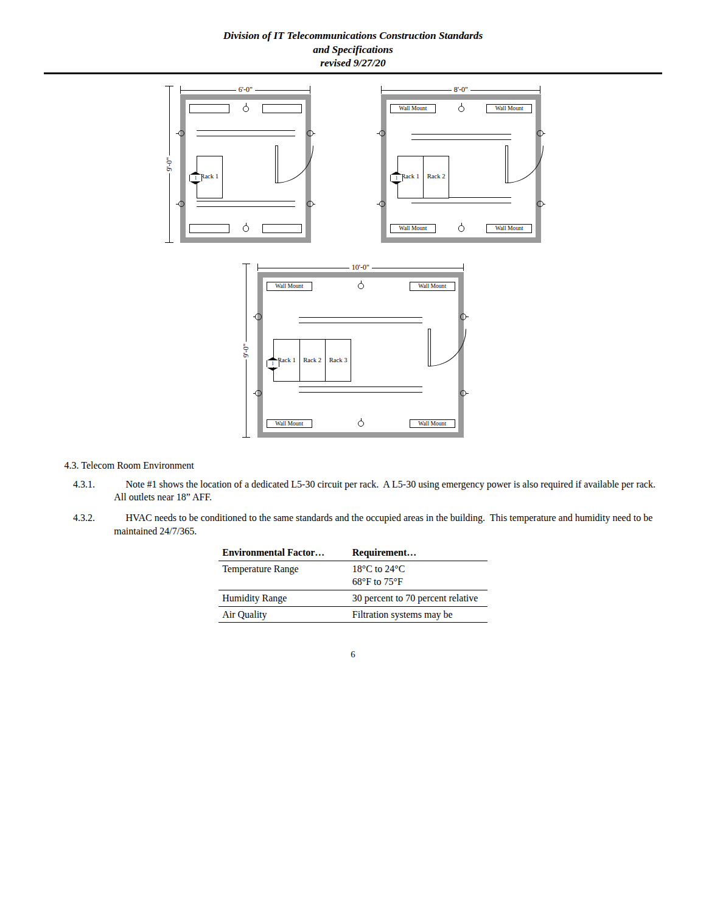Division of IT Telecommunications Construction Standards
and Specifications
revised 9/27/20
9'-0"
6'-0"
Rack 1
1
8'-0"
Wall Mount Wall Mount
Wall Mount Wall Mount
Rack 1
Rack 2
1
9'-0"
10'-0"
Wall Mount Wall Mount
Wall Mount Wall Mount
Rack 1
Rack 2
Rack 3
1
4.3. Telecom Room Environment
4.3.1. Note #1 shows the location of a dedicated L5-30 circuit per rack. A L5-30 using emergency power is also required if available per rack. All outlets near 18” AFF.
4.3.2. HVAC needs to be conditioned to the same standards and the occupied areas in the building. This temperature and humidity need to be maintained 24/7/365.
| Environmental Factor… | Requirement… |
| --- | --- |
| Temperature Range | 18°C to 24°C 68°F to 75°F |
| Humidity Range | 30 percent to 70 percent relative |
| Air Quality | Filtration systems may be |
6